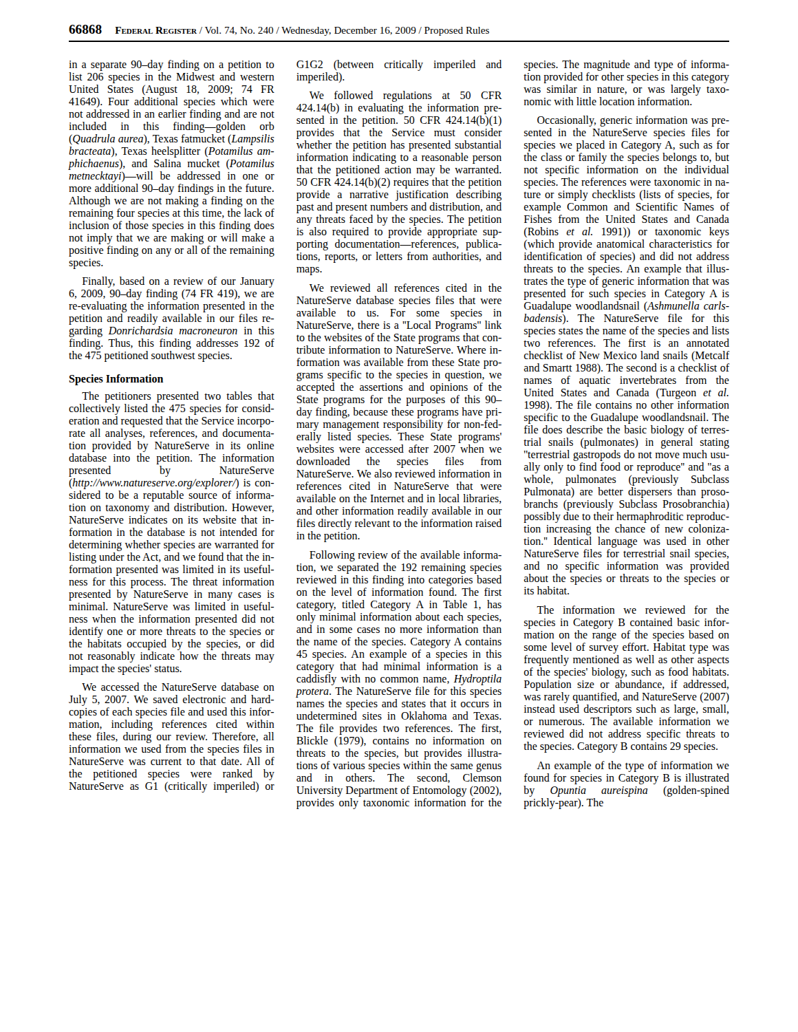66868 Federal Register / Vol. 74, No. 240 / Wednesday, December 16, 2009 / Proposed Rules
in a separate 90–day finding on a petition to list 206 species in the Midwest and western United States (August 18, 2009; 74 FR 41649). Four additional species which were not addressed in an earlier finding and are not included in this finding—golden orb (Quadrula aurea), Texas fatmucket (Lampsilis bracteata), Texas heelsplitter (Potamilus amphichaenus), and Salina mucket (Potamilus metnecktayi)—will be addressed in one or more additional 90–day findings in the future. Although we are not making a finding on the remaining four species at this time, the lack of inclusion of those species in this finding does not imply that we are making or will make a positive finding on any or all of the remaining species.
Finally, based on a review of our January 6, 2009, 90–day finding (74 FR 419), we are re-evaluating the information presented in the petition and readily available in our files regarding Donrichardsia macroneuron in this finding. Thus, this finding addresses 192 of the 475 petitioned southwest species.
Species Information
The petitioners presented two tables that collectively listed the 475 species for consideration and requested that the Service incorporate all analyses, references, and documentation provided by NatureServe in its online database into the petition. The information presented by NatureServe (http://www.natureserve.org/explorer/) is considered to be a reputable source of information on taxonomy and distribution. However, NatureServe indicates on its website that information in the database is not intended for determining whether species are warranted for listing under the Act, and we found that the information presented was limited in its usefulness for this process. The threat information presented by NatureServe in many cases is minimal. NatureServe was limited in usefulness when the information presented did not identify one or more threats to the species or the habitats occupied by the species, or did not reasonably indicate how the threats may impact the species' status.
We accessed the NatureServe database on July 5, 2007. We saved electronic and hard-copies of each species file and used this information, including references cited within these files, during our review. Therefore, all information we used from the species files in NatureServe was current to that date. All of the petitioned species were ranked by NatureServe as G1 (critically imperiled) or G1G2 (between critically imperiled and imperiled).
We followed regulations at 50 CFR 424.14(b) in evaluating the information presented in the petition. 50 CFR 424.14(b)(1) provides that the Service must consider whether the petition has presented substantial information indicating to a reasonable person that the petitioned action may be warranted. 50 CFR 424.14(b)(2) requires that the petition provide a narrative justification describing past and present numbers and distribution, and any threats faced by the species. The petition is also required to provide appropriate supporting documentation—references, publications, reports, or letters from authorities, and maps.
We reviewed all references cited in the NatureServe database species files that were available to us. For some species in NatureServe, there is a ''Local Programs'' link to the websites of the State programs that contribute information to NatureServe. Where information was available from these State programs specific to the species in question, we accepted the assertions and opinions of the State programs for the purposes of this 90–day finding, because these programs have primary management responsibility for non-federally listed species. These State programs' websites were accessed after 2007 when we downloaded the species files from NatureServe. We also reviewed information in references cited in NatureServe that were available on the Internet and in local libraries, and other information readily available in our files directly relevant to the information raised in the petition.
Following review of the available information, we separated the 192 remaining species reviewed in this finding into categories based on the level of information found. The first category, titled Category A in Table 1, has only minimal information about each species, and in some cases no more information than the name of the species. Category A contains 45 species. An example of a species in this category that had minimal information is a caddisfly with no common name, Hydroptila protera. The NatureServe file for this species names the species and states that it occurs in undetermined sites in Oklahoma and Texas. The file provides two references. The first, Blickle (1979), contains no information on threats to the species, but provides illustrations of various species within the same genus and in others. The second, Clemson University Department of Entomology (2002), provides only taxonomic information for the species. The magnitude and type of information provided for other species in this category was similar in nature, or was largely taxonomic with little location information.
Occasionally, generic information was presented in the NatureServe species files for species we placed in Category A, such as for the class or family the species belongs to, but not specific information on the individual species. The references were taxonomic in nature or simply checklists (lists of species, for example Common and Scientific Names of Fishes from the United States and Canada (Robins et al. 1991)) or taxonomic keys (which provide anatomical characteristics for identification of species) and did not address threats to the species. An example that illustrates the type of generic information that was presented for such species in Category A is Guadalupe woodlandsnail (Ashmunella carlsbadensis). The NatureServe file for this species states the name of the species and lists two references. The first is an annotated checklist of New Mexico land snails (Metcalf and Smartt 1988). The second is a checklist of names of aquatic invertebrates from the United States and Canada (Turgeon et al. 1998). The file contains no other information specific to the Guadalupe woodlandsnail. The file does describe the basic biology of terrestrial snails (pulmonates) in general stating ''terrestrial gastropods do not move much usually only to find food or reproduce'' and ''as a whole, pulmonates (previously Subclass Pulmonata) are better dispersers than prosobranchs (previously Subclass Prosobranchia) possibly due to their hermaphroditic reproduction increasing the chance of new colonization.'' Identical language was used in other NatureServe files for terrestrial snail species, and no specific information was provided about the species or threats to the species or its habitat.
The information we reviewed for the species in Category B contained basic information on the range of the species based on some level of survey effort. Habitat type was frequently mentioned as well as other aspects of the species' biology, such as food habitats. Population size or abundance, if addressed, was rarely quantified, and NatureServe (2007) instead used descriptors such as large, small, or numerous. The available information we reviewed did not address specific threats to the species. Category B contains 29 species.
An example of the type of information we found for species in Category B is illustrated by Opuntia aureispina (golden-spined prickly-pear). The